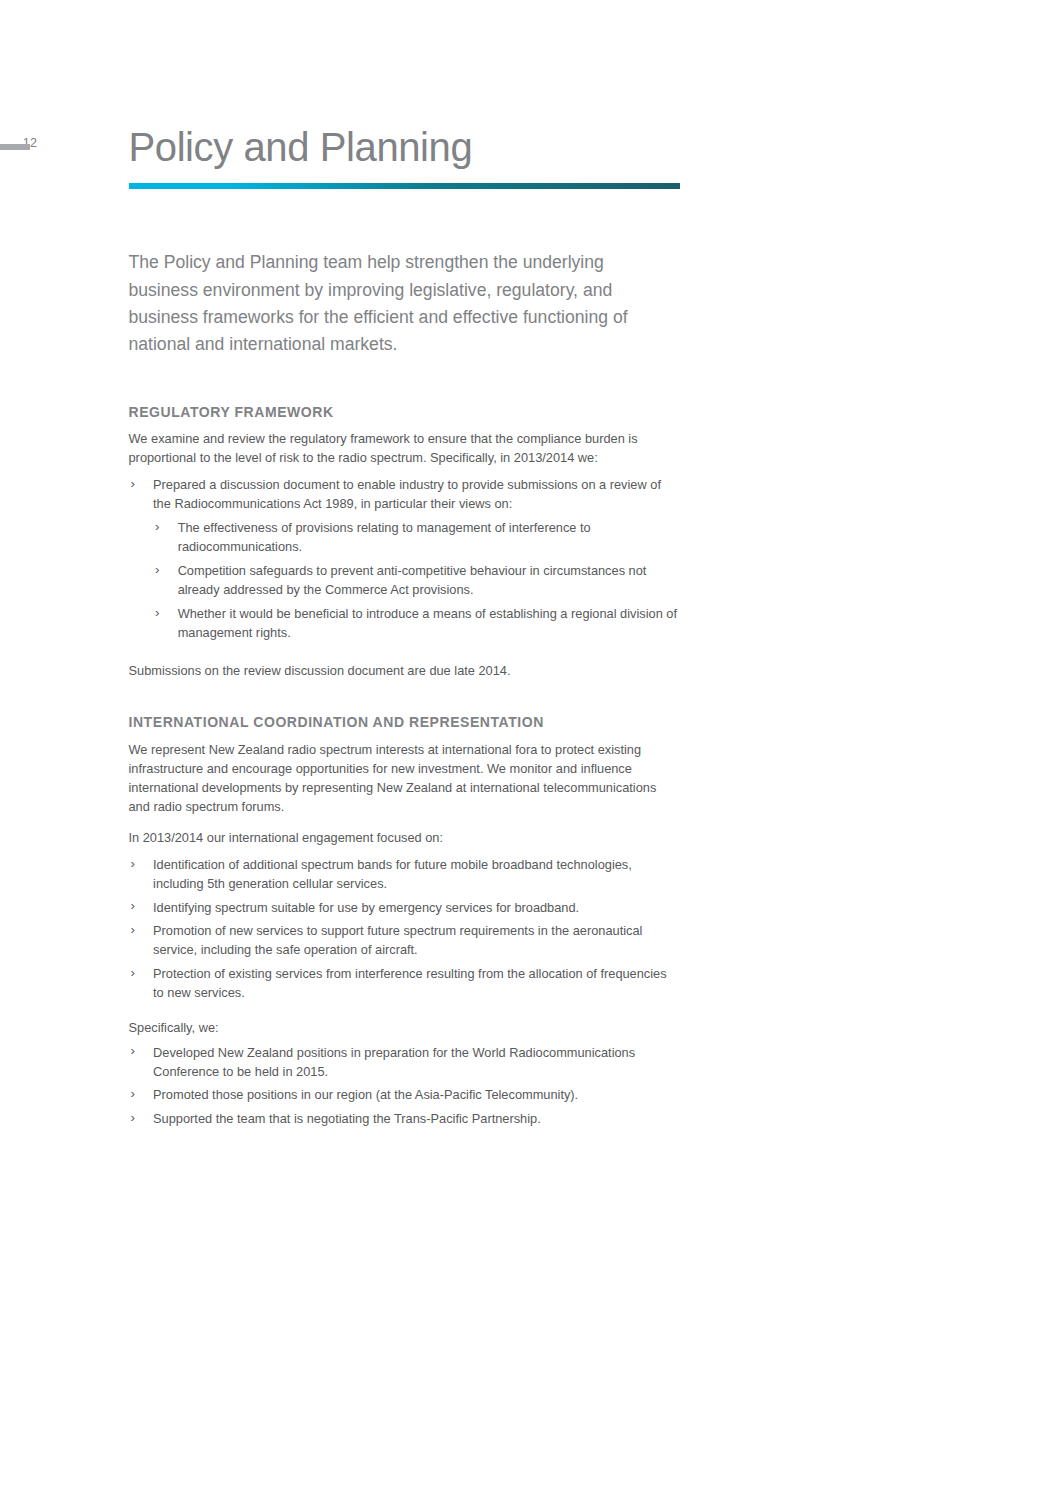12
Policy and Planning
The Policy and Planning team help strengthen the underlying business environment by improving legislative, regulatory, and business frameworks for the efficient and effective functioning of national and international markets.
Regulatory Framework
We examine and review the regulatory framework to ensure that the compliance burden is proportional to the level of risk to the radio spectrum. Specifically, in 2013/2014 we:
Prepared a discussion document to enable industry to provide submissions on a review of the Radiocommunications Act 1989, in particular their views on:
The effectiveness of provisions relating to management of interference to radiocommunications.
Competition safeguards to prevent anti-competitive behaviour in circumstances not already addressed by the Commerce Act provisions.
Whether it would be beneficial to introduce a means of establishing a regional division of management rights.
Submissions on the review discussion document are due late 2014.
International Coordination and Representation
We represent New Zealand radio spectrum interests at international fora to protect existing infrastructure and encourage opportunities for new investment. We monitor and influence international developments by representing New Zealand at international telecommunications and radio spectrum forums.
In 2013/2014 our international engagement focused on:
Identification of additional spectrum bands for future mobile broadband technologies, including 5th generation cellular services.
Identifying spectrum suitable for use by emergency services for broadband.
Promotion of new services to support future spectrum requirements in the aeronautical service, including the safe operation of aircraft.
Protection of existing services from interference resulting from the allocation of frequencies to new services.
Specifically, we:
Developed New Zealand positions in preparation for the World Radiocommunications Conference to be held in 2015.
Promoted those positions in our region (at the Asia-Pacific Telecommunity).
Supported the team that is negotiating the Trans-Pacific Partnership.